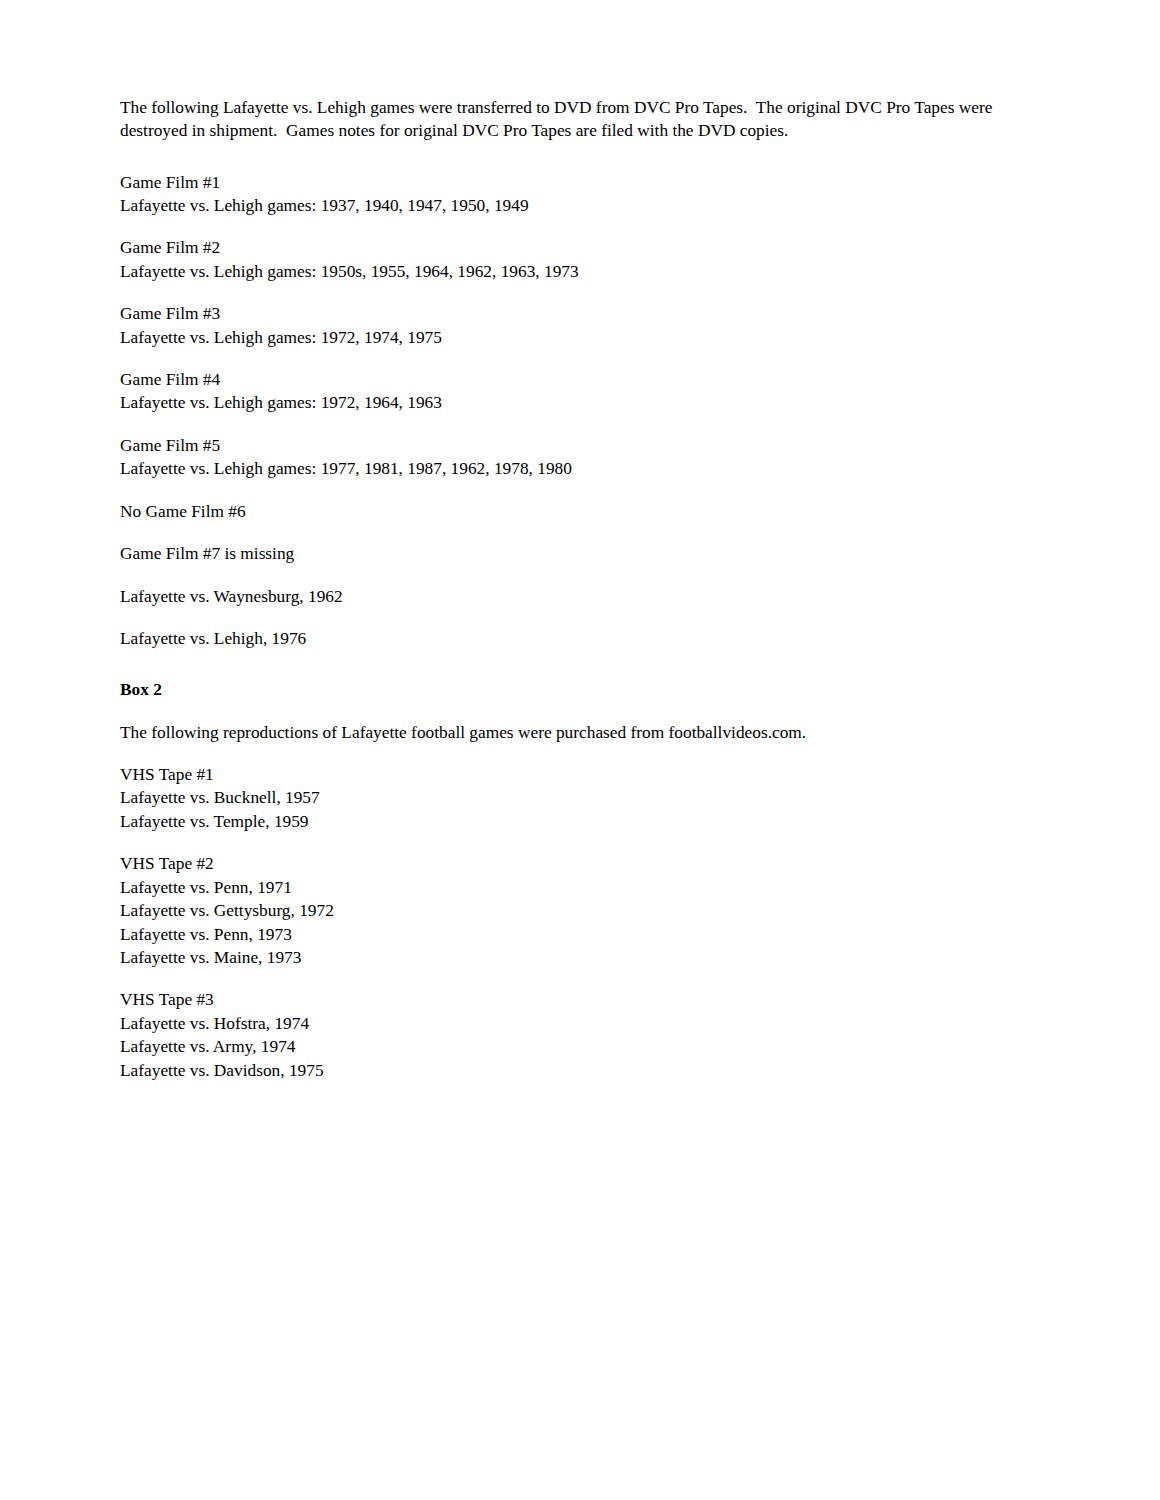The following Lafayette vs. Lehigh games were transferred to DVD from DVC Pro Tapes. The original DVC Pro Tapes were destroyed in shipment. Games notes for original DVC Pro Tapes are filed with the DVD copies.
Game Film #1 Lafayette vs. Lehigh games: 1937, 1940, 1947, 1950, 1949
Game Film #2 Lafayette vs. Lehigh games: 1950s, 1955, 1964, 1962, 1963, 1973
Game Film #3 Lafayette vs. Lehigh games: 1972, 1974, 1975
Game Film #4 Lafayette vs. Lehigh games: 1972, 1964, 1963
Game Film #5 Lafayette vs. Lehigh games: 1977, 1981, 1987, 1962, 1978, 1980
No Game Film #6
Game Film #7 is missing
Lafayette vs. Waynesburg, 1962
Lafayette vs. Lehigh, 1976
Box 2
The following reproductions of Lafayette football games were purchased from footballvideos.com.
VHS Tape #1 Lafayette vs. Bucknell, 1957 Lafayette vs. Temple, 1959
VHS Tape #2 Lafayette vs. Penn, 1971 Lafayette vs. Gettysburg, 1972 Lafayette vs. Penn, 1973 Lafayette vs. Maine, 1973
VHS Tape #3 Lafayette vs. Hofstra, 1974 Lafayette vs. Army, 1974 Lafayette vs. Davidson, 1975